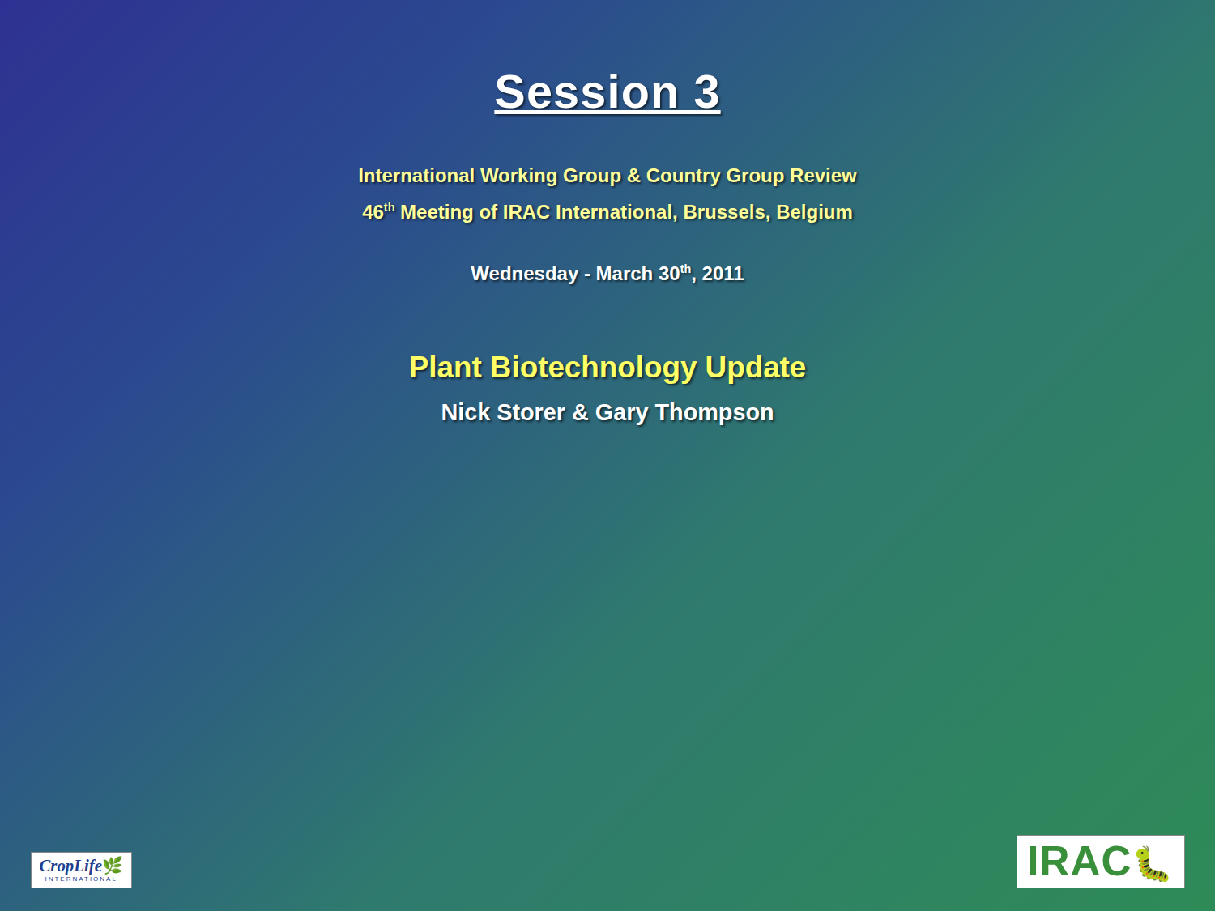Session 3
International Working Group & Country Group Review
46th Meeting of IRAC International, Brussels, Belgium
Wednesday - March 30th, 2011
Plant Biotechnology Update
Nick Storer & Gary Thompson
CropLife🌿
INTERNATIONAL
IRAC🐛